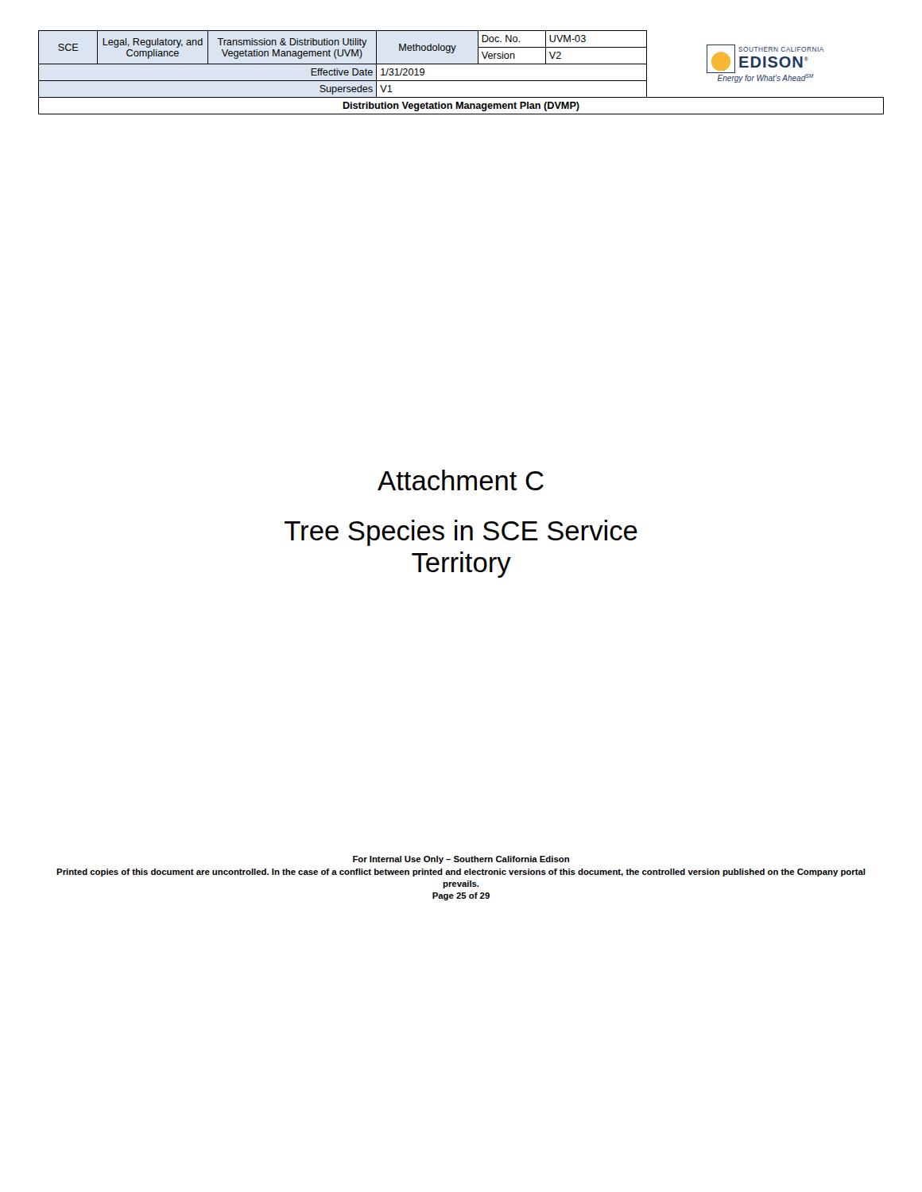| SCE | Legal, Regulatory, and Compliance | Transmission & Distribution Utility Vegetation Management (UVM) | Methodology | Doc. No. | UVM-03 | SOUTHERN CALIFORNIA EDISON ® Energy for What’s Ahead SM |
| Version | V2 |
| Effective Date | 1/31/2019 |
| Supersedes | V1 |
| Distribution Vegetation Management Plan (DVMP) |
Attachment C
Tree Species in SCE Service
Territory
For Internal Use Only – Southern California Edison
Printed copies of this document are uncontrolled. In the case of a conflict between printed and electronic versions of this document, the controlled version published on the Company portal prevails.
Page 25 of 29